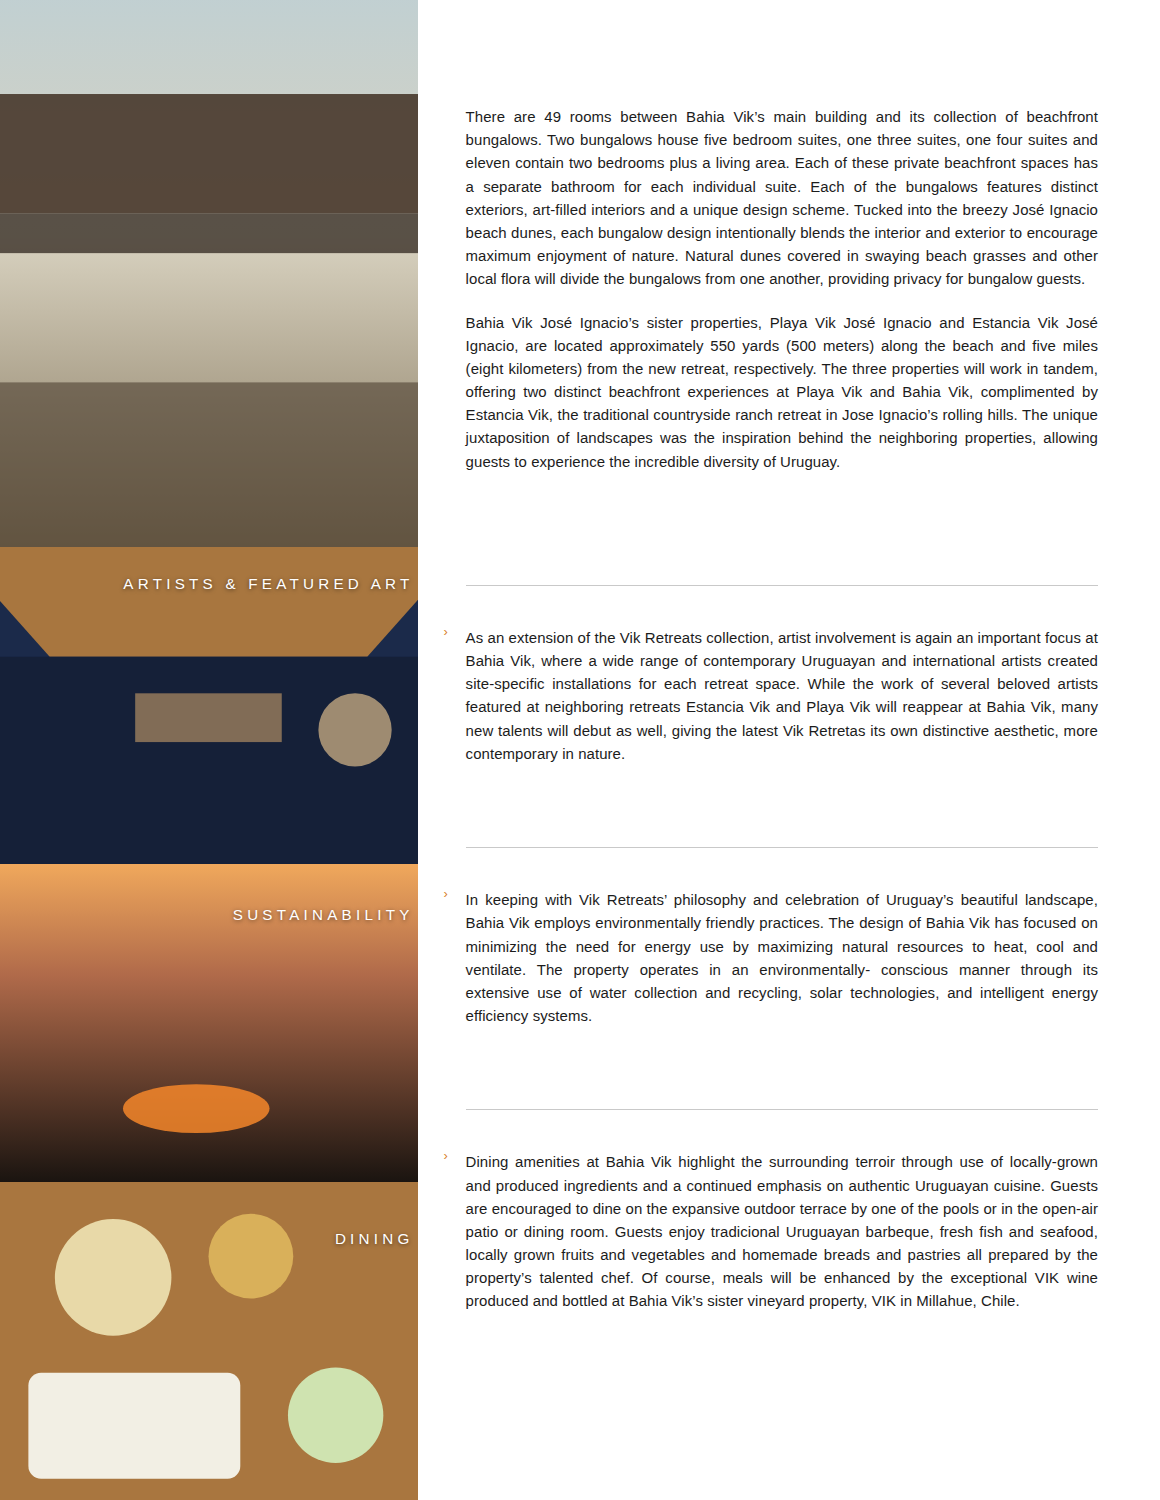ARTISTS & FEATURED ART
SUSTAINABILITY
DINING
There are 49 rooms between Bahia Vik’s main building and its collection of beachfront bungalows. Two bungalows house five bedroom suites, one three suites, one four suites and eleven contain two bedrooms plus a living area. Each of these private beachfront spaces has a separate bathroom for each individual suite. Each of the bungalows features distinct exteriors, art-filled interiors and a unique design scheme. Tucked into the breezy José Ignacio beach dunes, each bungalow design intentionally blends the interior and exterior to encourage maximum enjoyment of nature. Natural dunes covered in swaying beach grasses and other local flora will divide the bungalows from one another, providing privacy for bungalow guests.
Bahia Vik José Ignacio’s sister properties, Playa Vik José Ignacio and Estancia Vik José Ignacio, are located approximately 550 yards (500 meters) along the beach and five miles (eight kilometers) from the new retreat, respectively. The three properties will work in tandem, offering two distinct beachfront experiences at Playa Vik and Bahia Vik, complimented by Estancia Vik, the traditional countryside ranch retreat in Jose Ignacio’s rolling hills. The unique juxtaposition of landscapes was the inspiration behind the neighboring properties, allowing guests to experience the incredible diversity of Uruguay.
›
As an extension of the Vik Retreats collection, artist involvement is again an important focus at Bahia Vik, where a wide range of contemporary Uruguayan and international artists created site-specific installations for each retreat space. While the work of several beloved artists featured at neighboring retreats Estancia Vik and Playa Vik will reappear at Bahia Vik, many new talents will debut as well, giving the latest Vik Retretas its own distinctive aesthetic, more contemporary in nature.
›
In keeping with Vik Retreats’ philosophy and celebration of Uruguay’s beautiful landscape, Bahia Vik employs environmentally friendly practices. The design of Bahia Vik has focused on minimizing the need for energy use by maximizing natural resources to heat, cool and ventilate. The property operates in an environmentally- conscious manner through its extensive use of water collection and recycling, solar technologies, and intelligent energy efficiency systems.
›
Dining amenities at Bahia Vik highlight the surrounding terroir through use of locally-grown and produced ingredients and a continued emphasis on authentic Uruguayan cuisine. Guests are encouraged to dine on the expansive outdoor terrace by one of the pools or in the open-air patio or dining room. Guests enjoy tradicional Uruguayan barbeque, fresh fish and seafood, locally grown fruits and vegetables and homemade breads and pastries all prepared by the property’s talented chef. Of course, meals will be enhanced by the exceptional VIK wine produced and bottled at Bahia Vik’s sister vineyard property, VIK in Millahue, Chile.